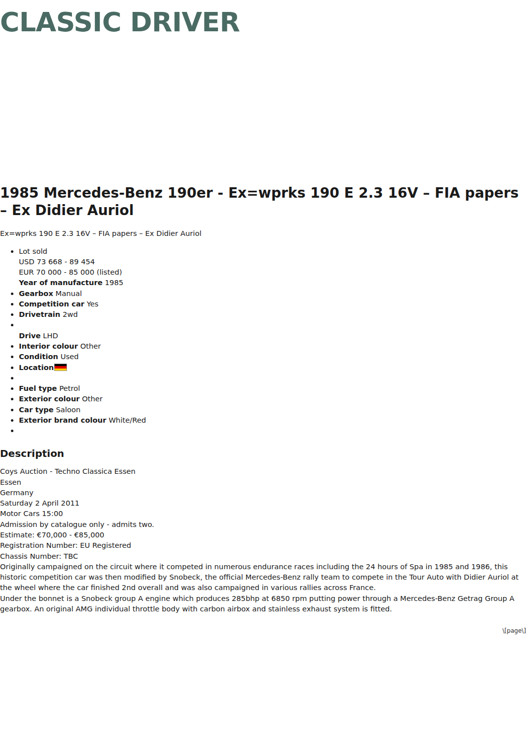CLASSIC DRIVER
1985 Mercedes-Benz 190er - Ex=wprks 190 E 2.3 16V – FIA papers – Ex Didier Auriol
Ex=wprks 190 E 2.3 16V – FIA papers – Ex Didier Auriol
Lot sold USD 73 668 - 89 454 EUR 70 000 - 85 000 (listed) Year of manufacture 1985
Gearbox Manual
Competition car Yes
Drivetrain 2wd
Drive LHD
Interior colour Other
Condition Used
Location
Fuel type Petrol
Exterior colour Other
Car type Saloon
Exterior brand colour White/Red
Description
Coys Auction - Techno Classica Essen
Essen
Germany
Saturday 2 April 2011
Motor Cars 15:00
Admission by catalogue only - admits two.
Estimate: €70,000 - €85,000
Registration Number: EU Registered
Chassis Number: TBC
Originally campaigned on the circuit where it competed in numerous endurance races including the 24 hours of Spa in 1985 and 1986, this historic competition car was then modified by Snobeck, the official Mercedes-Benz rally team to compete in the Tour Auto with Didier Auriol at the wheel where the car finished 2nd overall and was also campaigned in various rallies across France.
Under the bonnet is a Snobeck group A engine which produces 285bhp at 6850 rpm putting power through a Mercedes-Benz Getrag Group A gearbox. An original AMG individual throttle body with carbon airbox and stainless exhaust system is fitted.
\[page\]